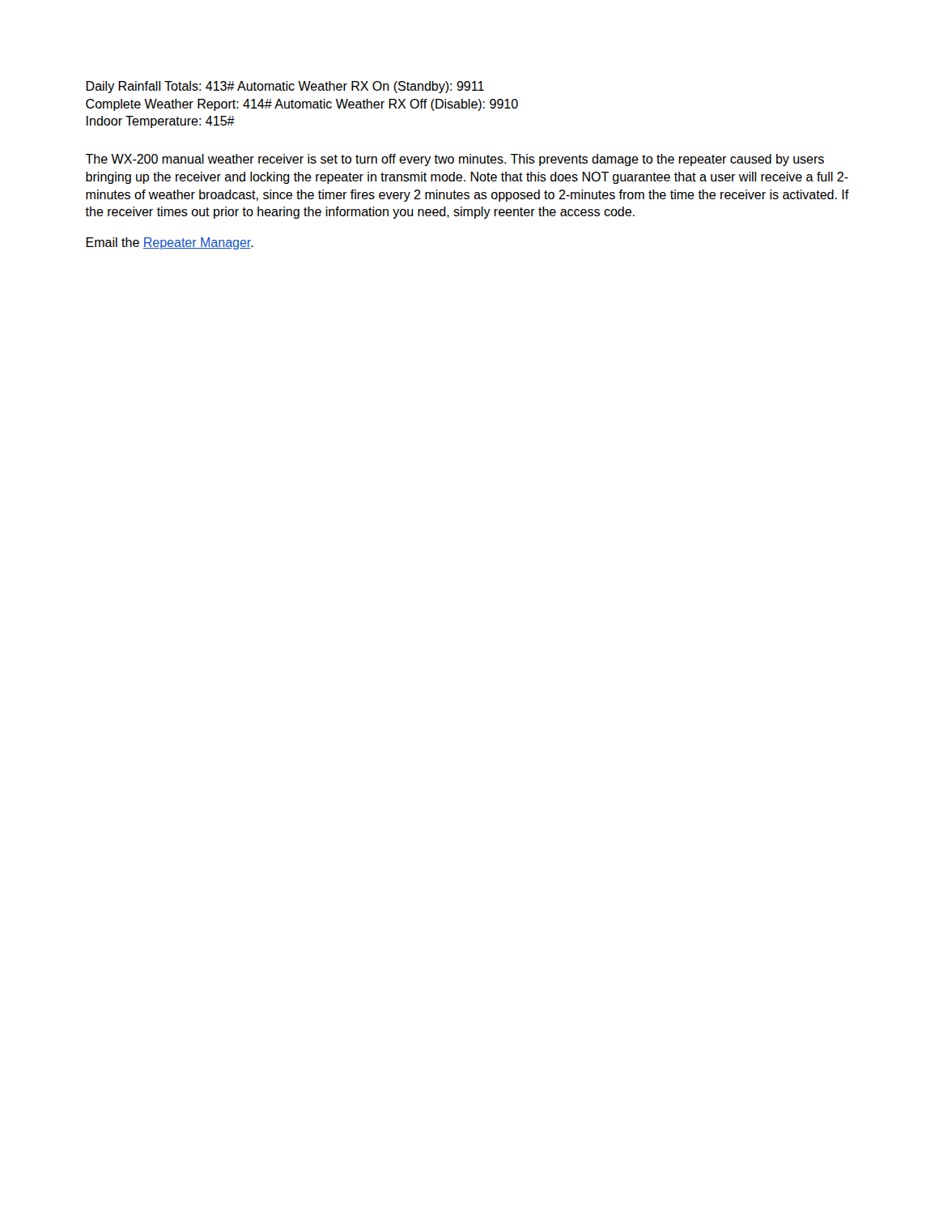Daily Rainfall Totals: 413# Automatic Weather RX On (Standby): 9911
Complete Weather Report: 414# Automatic Weather RX Off (Disable): 9910
Indoor Temperature: 415#
The WX-200 manual weather receiver is set to turn off every two minutes. This prevents damage to the repeater caused by users bringing up the receiver and locking the repeater in transmit mode. Note that this does NOT guarantee that a user will receive a full 2-minutes of weather broadcast, since the timer fires every 2 minutes as opposed to 2-minutes from the time the receiver is activated. If the receiver times out prior to hearing the information you need, simply reenter the access code.
Email the Repeater Manager.